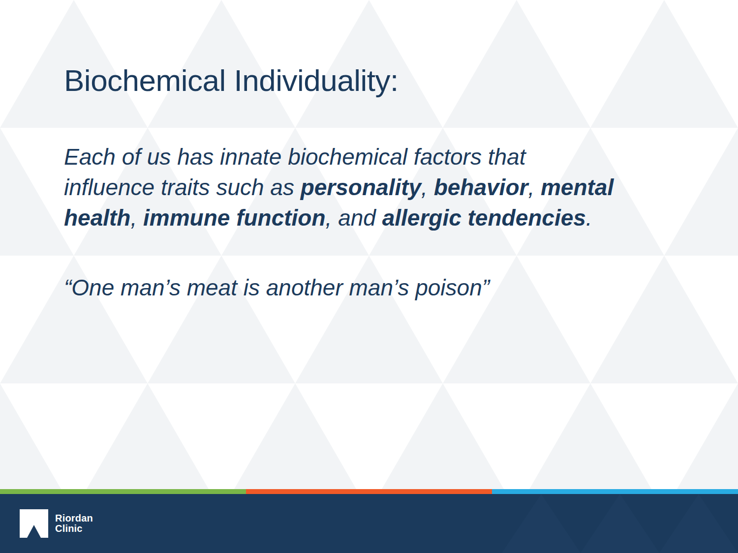Biochemical Individuality:
Each of us has innate biochemical factors that influence traits such as personality, behavior, mental health, immune function, and allergic tendencies.
“One man’s meat is another man’s poison”
Riordan
Clinic